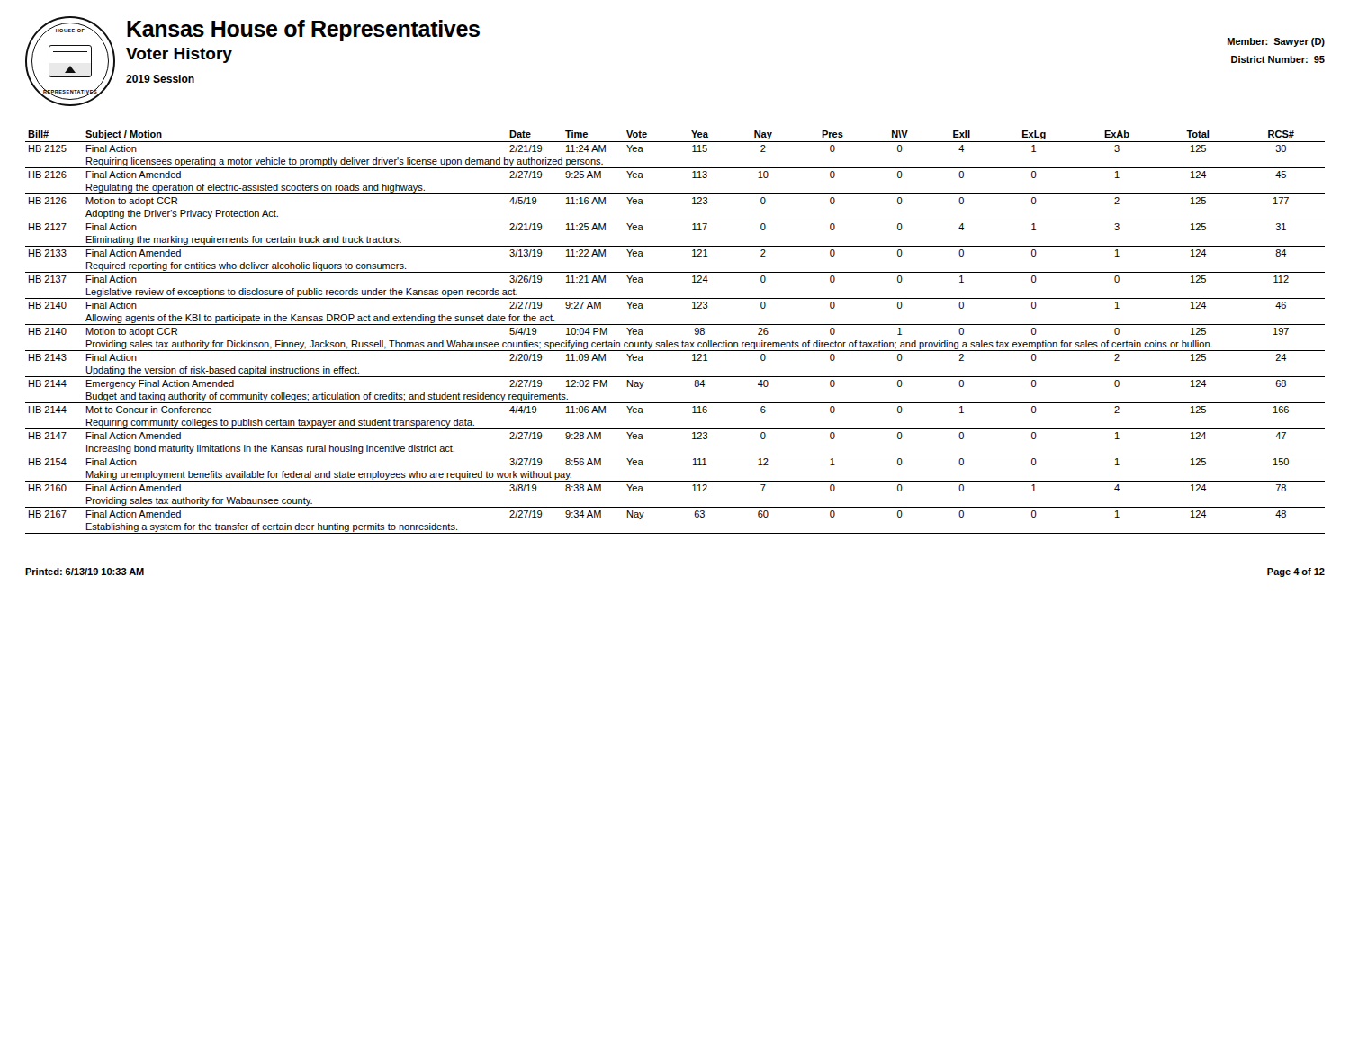HOUSE OF
REPRESENTATIVES
Kansas House of Representatives
Voter History
2019 Session
Member: Sawyer (D)
District Number: 95
| Bill# | Subject / Motion | Date | Time | Vote | Yea | Nay | Pres | N\V | ExII | ExLg | ExAb | Total | RCS# |
| --- | --- | --- | --- | --- | --- | --- | --- | --- | --- | --- | --- | --- | --- |
| HB 2125 | Final Action | 2/21/19 | 11:24 AM | Yea | 115 | 2 | 0 | 0 | 4 | 1 | 3 | 125 | 30 |
| | Requiring licensees operating a motor vehicle to promptly deliver driver's license upon demand by authorized persons. |
| HB 2126 | Final Action Amended | 2/27/19 | 9:25 AM | Yea | 113 | 10 | 0 | 0 | 0 | 0 | 1 | 124 | 45 |
| | Regulating the operation of electric-assisted scooters on roads and highways. |
| HB 2126 | Motion to adopt CCR | 4/5/19 | 11:16 AM | Yea | 123 | 0 | 0 | 0 | 0 | 0 | 2 | 125 | 177 |
| | Adopting the Driver's Privacy Protection Act. |
| HB 2127 | Final Action | 2/21/19 | 11:25 AM | Yea | 117 | 0 | 0 | 0 | 4 | 1 | 3 | 125 | 31 |
| | Eliminating the marking requirements for certain truck and truck tractors. |
| HB 2133 | Final Action Amended | 3/13/19 | 11:22 AM | Yea | 121 | 2 | 0 | 0 | 0 | 0 | 1 | 124 | 84 |
| | Required reporting for entities who deliver alcoholic liquors to consumers. |
| HB 2137 | Final Action | 3/26/19 | 11:21 AM | Yea | 124 | 0 | 0 | 0 | 1 | 0 | 0 | 125 | 112 |
| | Legislative review of exceptions to disclosure of public records under the Kansas open records act. |
| HB 2140 | Final Action | 2/27/19 | 9:27 AM | Yea | 123 | 0 | 0 | 0 | 0 | 0 | 1 | 124 | 46 |
| | Allowing agents of the KBI to participate in the Kansas DROP act and extending the sunset date for the act. |
| HB 2140 | Motion to adopt CCR | 5/4/19 | 10:04 PM | Yea | 98 | 26 | 0 | 1 | 0 | 0 | 0 | 125 | 197 |
| | Providing sales tax authority for Dickinson, Finney, Jackson, Russell, Thomas and Wabaunsee counties; specifying certain county sales tax collection requirements of director of taxation; and providing a sales tax exemption for sales of certain coins or bullion. |
| HB 2143 | Final Action | 2/20/19 | 11:09 AM | Yea | 121 | 0 | 0 | 0 | 2 | 0 | 2 | 125 | 24 |
| | Updating the version of risk-based capital instructions in effect. |
| HB 2144 | Emergency Final Action Amended | 2/27/19 | 12:02 PM | Nay | 84 | 40 | 0 | 0 | 0 | 0 | 0 | 124 | 68 |
| | Budget and taxing authority of community colleges; articulation of credits; and student residency requirements. |
| HB 2144 | Mot to Concur in Conference | 4/4/19 | 11:06 AM | Yea | 116 | 6 | 0 | 0 | 1 | 0 | 2 | 125 | 166 |
| | Requiring community colleges to publish certain taxpayer and student transparency data. |
| HB 2147 | Final Action Amended | 2/27/19 | 9:28 AM | Yea | 123 | 0 | 0 | 0 | 0 | 0 | 1 | 124 | 47 |
| | Increasing bond maturity limitations in the Kansas rural housing incentive district act. |
| HB 2154 | Final Action | 3/27/19 | 8:56 AM | Yea | 111 | 12 | 1 | 0 | 0 | 0 | 1 | 125 | 150 |
| | Making unemployment benefits available for federal and state employees who are required to work without pay. |
| HB 2160 | Final Action Amended | 3/8/19 | 8:38 AM | Yea | 112 | 7 | 0 | 0 | 0 | 1 | 4 | 124 | 78 |
| | Providing sales tax authority for Wabaunsee county. |
| HB 2167 | Final Action Amended | 2/27/19 | 9:34 AM | Nay | 63 | 60 | 0 | 0 | 0 | 0 | 1 | 124 | 48 |
| | Establishing a system for the transfer of certain deer hunting permits to nonresidents. |
Printed: 6/13/19 10:33 AM
Page 4 of 12